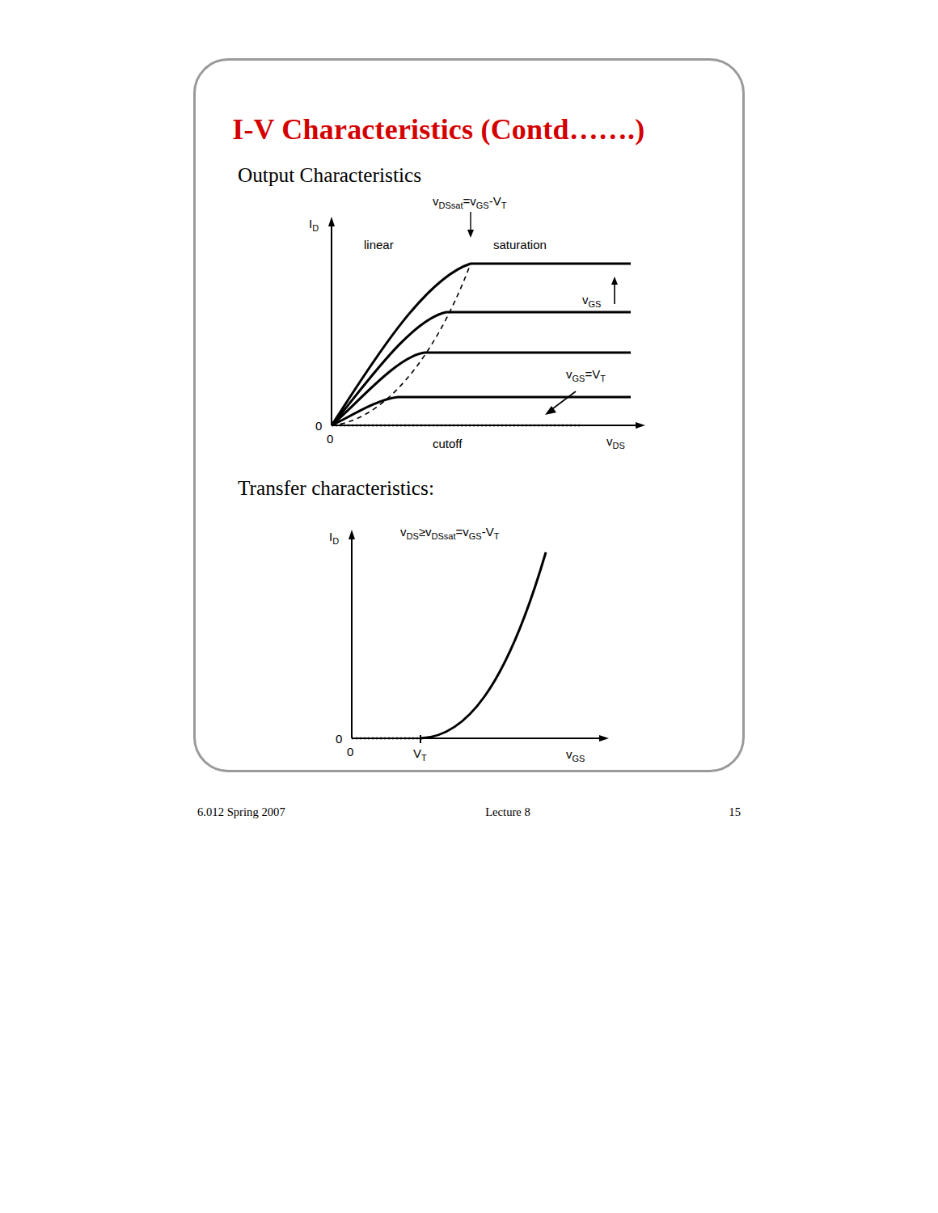I-V Characteristics (Contd…….)
Output Characteristics
ID vDS 0 0 linear saturation cutoff vDSsat=vGS-VT vGS vGS=VT
Transfer characteristics:
ID vGS 0 0 vDS≥vDSsat=vGS-VT VT
6.012 Spring 2007
Lecture 8
15